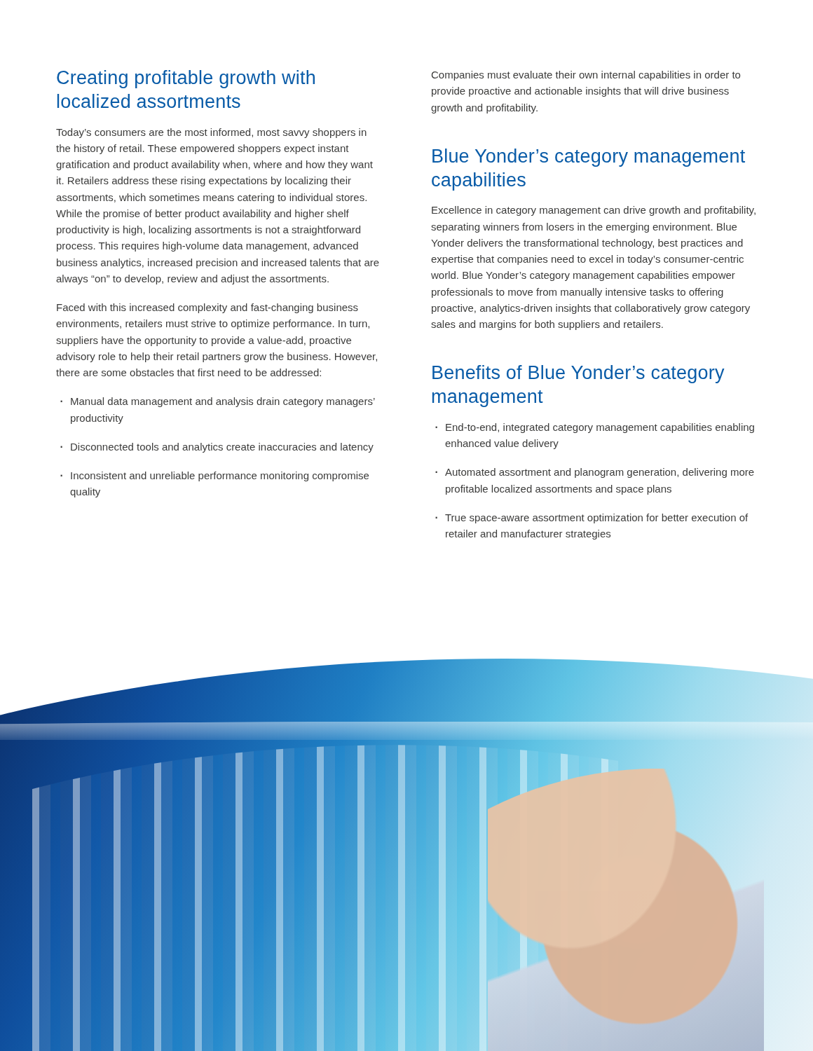Creating profitable growth with localized assortments
Today’s consumers are the most informed, most savvy shoppers in the history of retail. These empowered shoppers expect instant gratification and product availability when, where and how they want it. Retailers address these rising expectations by localizing their assortments, which sometimes means catering to individual stores. While the promise of better product availability and higher shelf productivity is high, localizing assortments is not a straightforward process. This requires high-volume data management, advanced business analytics, increased precision and increased talents that are always “on” to develop, review and adjust the assortments.
Faced with this increased complexity and fast-changing business environments, retailers must strive to optimize performance. In turn, suppliers have the opportunity to provide a value-add, proactive advisory role to help their retail partners grow the business. However, there are some obstacles that first need to be addressed:
Manual data management and analysis drain category managers’ productivity
Disconnected tools and analytics create inaccuracies and latency
Inconsistent and unreliable performance monitoring compromise quality
Companies must evaluate their own internal capabilities in order to provide proactive and actionable insights that will drive business growth and profitability.
Blue Yonder’s category management capabilities
Excellence in category management can drive growth and profitability, separating winners from losers in the emerging environment. Blue Yonder delivers the transformational technology, best practices and expertise that companies need to excel in today’s consumer-centric world. Blue Yonder’s category management capabilities empower professionals to move from manually intensive tasks to offering proactive, analytics-driven insights that collaboratively grow category sales and margins for both suppliers and retailers.
Benefits of Blue Yonder’s category management
End-to-end, integrated category management capabilities enabling enhanced value delivery
Automated assortment and planogram generation, delivering more profitable localized assortments and space plans
True space-aware assortment optimization for better execution of retailer and manufacturer strategies